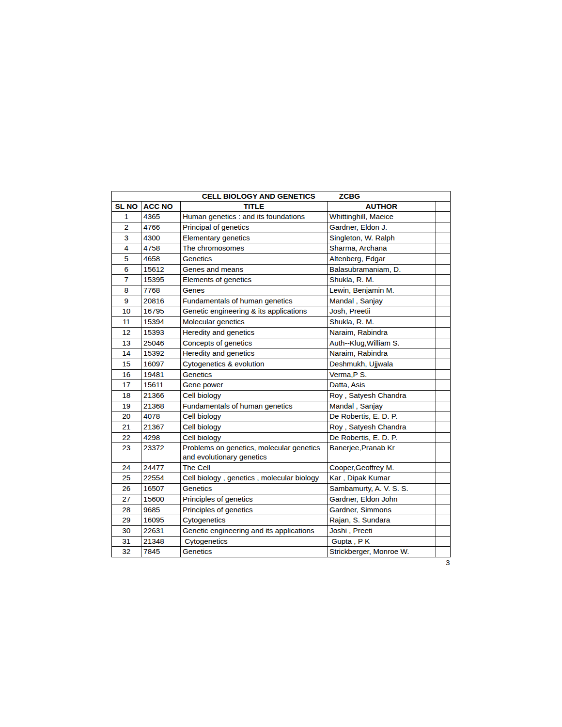CELL BIOLOGY AND GENETICS ZCBG
| SL NO | ACC NO | TITLE | AUTHOR | |
| --- | --- | --- | --- | --- |
| 1 | 4365 | Human genetics : and its foundations | Whittinghill, Maeice | |
| 2 | 4766 | Principal of genetics | Gardner, Eldon J. | |
| 3 | 4300 | Elementary genetics | Singleton, W. Ralph | |
| 4 | 4758 | The chromosomes | Sharma, Archana | |
| 5 | 4658 | Genetics | Altenberg, Edgar | |
| 6 | 15612 | Genes and means | Balasubramaniam, D. | |
| 7 | 15395 | Elements of genetics | Shukla, R. M. | |
| 8 | 7768 | Genes | Lewin, Benjamin M. | |
| 9 | 20816 | Fundamentals of human genetics | Mandal , Sanjay | |
| 10 | 16795 | Genetic engineering & its applications | Josh, Preetii | |
| 11 | 15394 | Molecular genetics | Shukla, R. M. | |
| 12 | 15393 | Heredity and genetics | Naraim, Rabindra | |
| 13 | 25046 | Concepts of genetics | Auth--Klug,William S. | |
| 14 | 15392 | Heredity and genetics | Naraim, Rabindra | |
| 15 | 16097 | Cytogenetics & evolution | Deshmukh, Ujjwala | |
| 16 | 19481 | Genetics | Verma,P S. | |
| 17 | 15611 | Gene power | Datta, Asis | |
| 18 | 21366 | Cell biology | Roy , Satyesh Chandra | |
| 19 | 21368 | Fundamentals of human genetics | Mandal , Sanjay | |
| 20 | 4078 | Cell biology | De Robertis, E. D. P. | |
| 21 | 21367 | Cell biology | Roy , Satyesh Chandra | |
| 22 | 4298 | Cell biology | De Robertis, E. D. P. | |
| 23 | 23372 | Problems on genetics, molecular genetics and evolutionary genetics | Banerjee,Pranab Kr | |
| 24 | 24477 | The Cell | Cooper,Geoffrey M. | |
| 25 | 22554 | Cell biology , genetics , molecular biology | Kar , Dipak Kumar | |
| 26 | 16507 | Genetics | Sambamurty, A. V. S. S. | |
| 27 | 15600 | Principles of genetics | Gardner, Eldon John | |
| 28 | 9685 | Principles of genetics | Gardner, Simmons | |
| 29 | 16095 | Cytogenetics | Rajan, S. Sundara | |
| 30 | 22631 | Genetic engineering and its applications | Joshi , Preeti | |
| 31 | 21348 | Cytogenetics | Gupta , P K | |
| 32 | 7845 | Genetics | Strickberger, Monroe W. | |
3